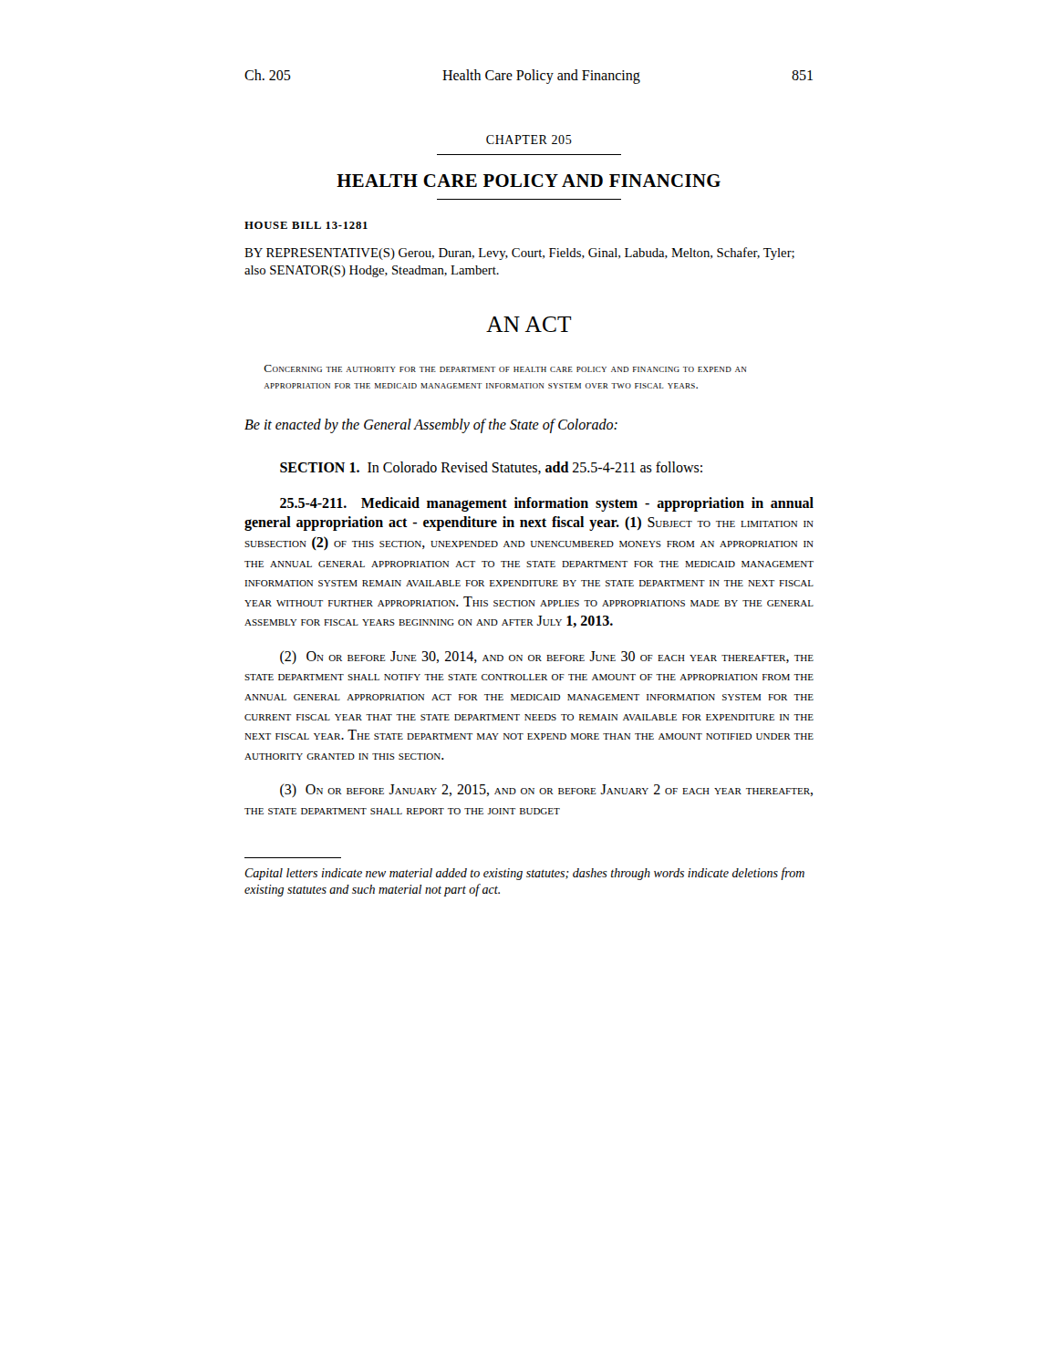Ch. 205
Health Care Policy and Financing
851
CHAPTER 205
HEALTH CARE POLICY AND FINANCING
HOUSE BILL 13-1281
BY REPRESENTATIVE(S) Gerou, Duran, Levy, Court, Fields, Ginal, Labuda, Melton, Schafer, Tyler;
also SENATOR(S) Hodge, Steadman, Lambert.
AN ACT
Concerning the authority for the department of health care policy and financing to expend an appropriation for the medicaid management information system over two fiscal years.
Be it enacted by the General Assembly of the State of Colorado:
SECTION 1. In Colorado Revised Statutes, add 25.5-4-211 as follows:
25.5-4-211. Medicaid management information system - appropriation in annual general appropriation act - expenditure in next fiscal year. (1) Subject to the limitation in subsection (2) of this section, unexpended and unencumbered moneys from an appropriation in the annual general appropriation act to the state department for the medicaid management information system remain available for expenditure by the state department in the next fiscal year without further appropriation. This section applies to appropriations made by the general assembly for fiscal years beginning on and after July 1, 2013.
(2) On or before June 30, 2014, and on or before June 30 of each year thereafter, the state department shall notify the state controller of the amount of the appropriation from the annual general appropriation act for the medicaid management information system for the current fiscal year that the state department needs to remain available for expenditure in the next fiscal year. The state department may not expend more than the amount notified under the authority granted in this section.
(3) On or before January 2, 2015, and on or before January 2 of each year thereafter, the state department shall report to the joint budget
Capital letters indicate new material added to existing statutes; dashes through words indicate deletions from existing statutes and such material not part of act.